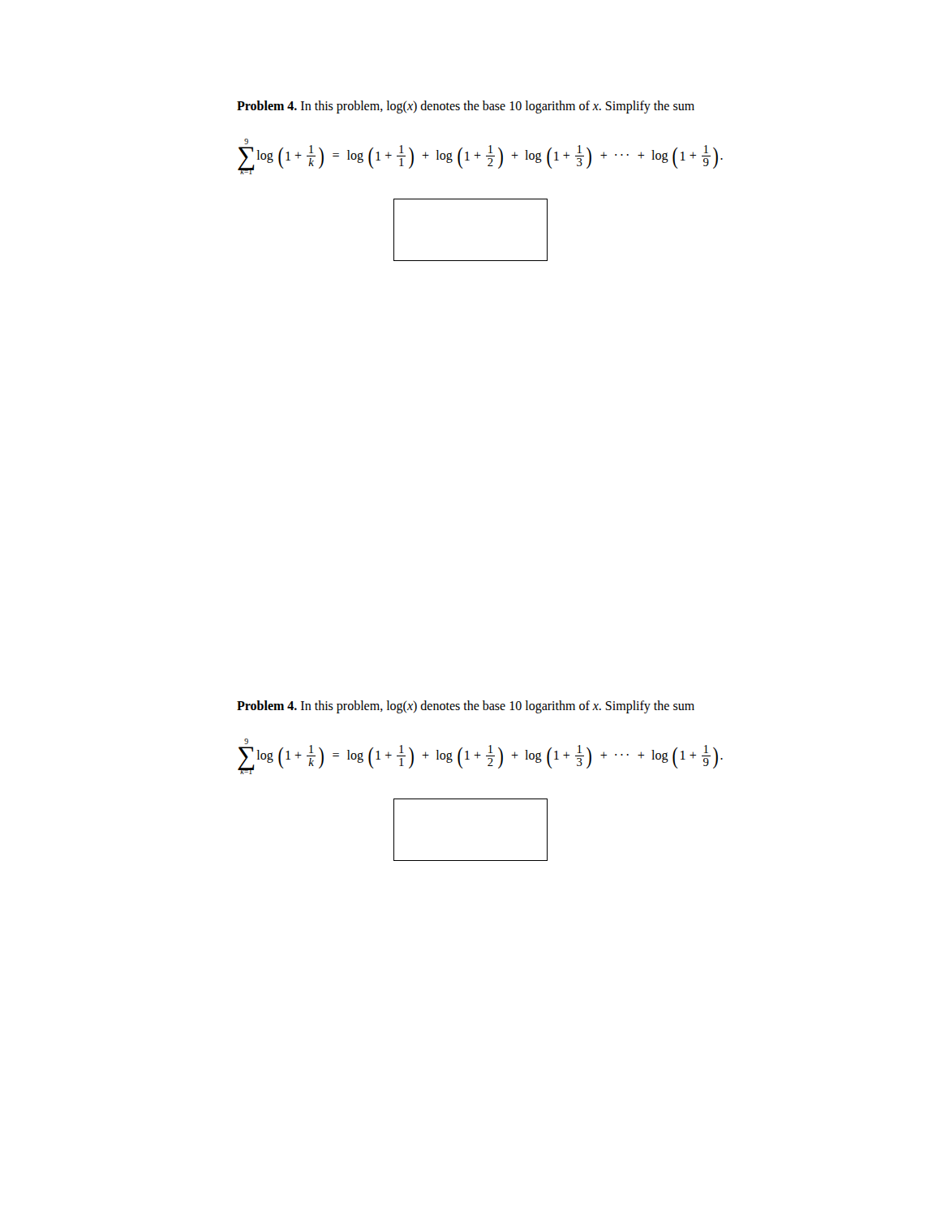Problem 4. In this problem, log(x) denotes the base 10 logarithm of x. Simplify the sum
9 ∑ k=1 log (1+1 k) = log (1+11) + log (1+12) + log (1+13) +···+ log (1+19).
Problem 4. In this problem, log(x) denotes the base 10 logarithm of x. Simplify the sum
9 ∑ k=1 log (1+1 k) = log (1+11) + log (1+12) + log (1+13) +···+ log (1+19).